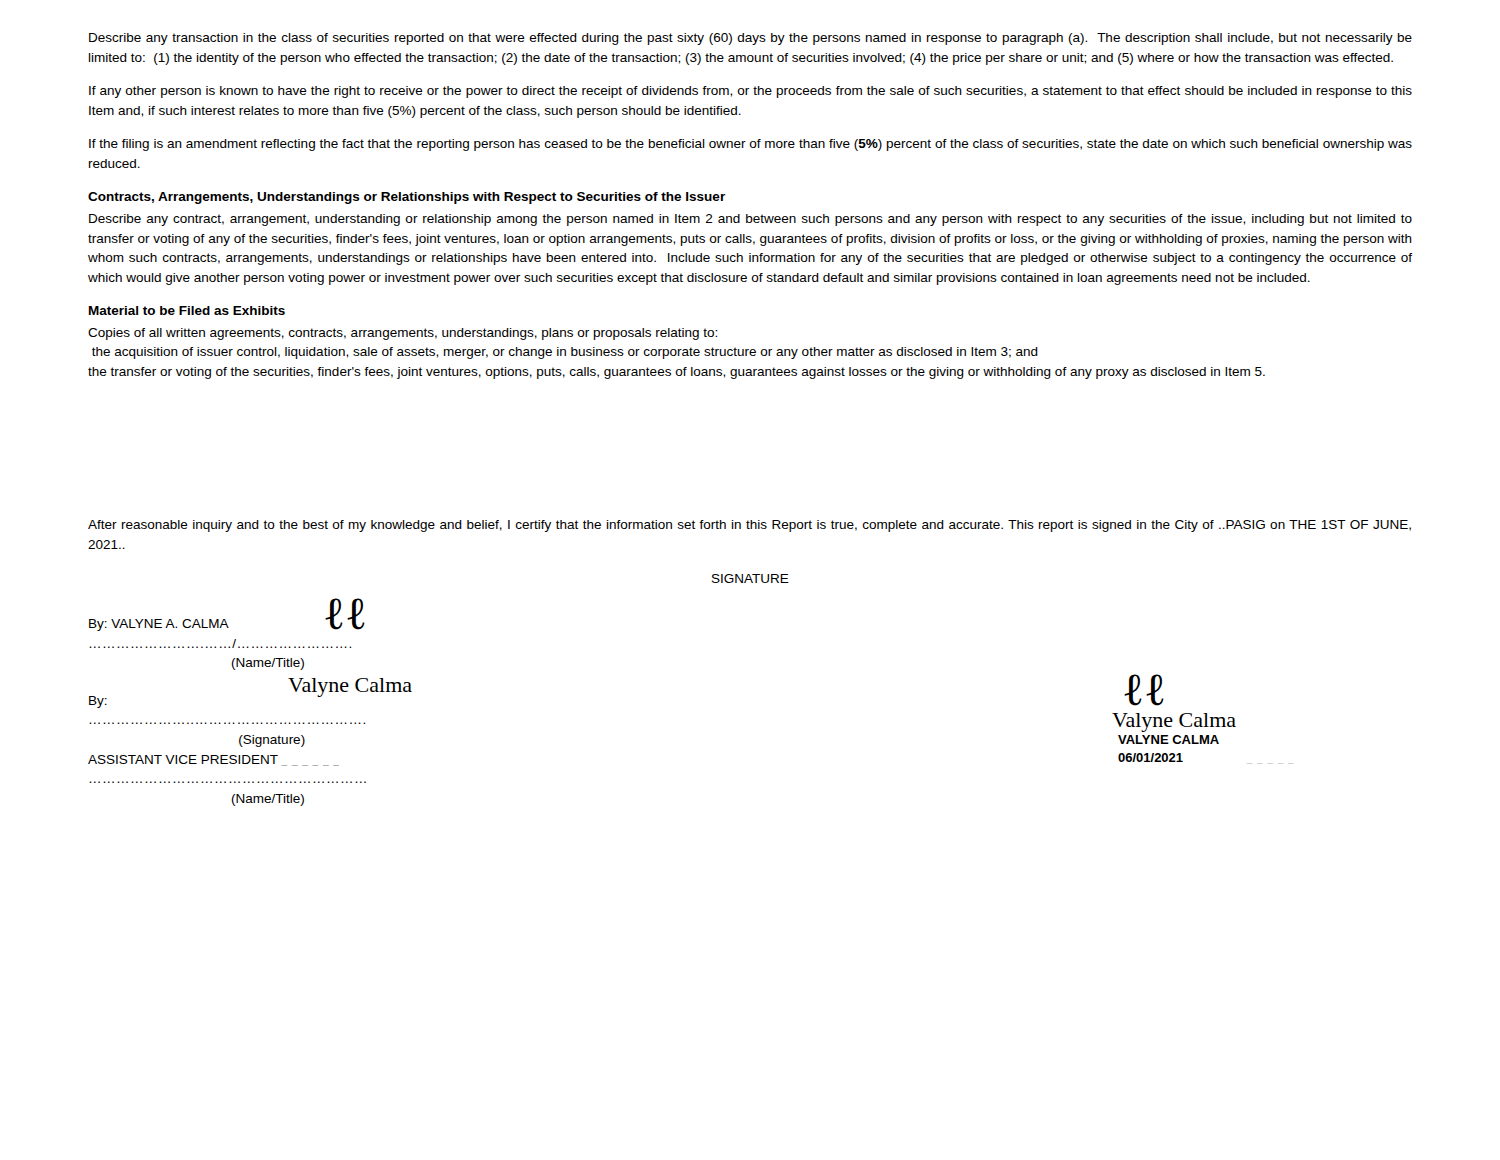Describe any transaction in the class of securities reported on that were effected during the past sixty (60) days by the persons named in response to paragraph (a). The description shall include, but not necessarily be limited to: (1) the identity of the person who effected the transaction; (2) the date of the transaction; (3) the amount of securities involved; (4) the price per share or unit; and (5) where or how the transaction was effected.
If any other person is known to have the right to receive or the power to direct the receipt of dividends from, or the proceeds from the sale of such securities, a statement to that effect should be included in response to this Item and, if such interest relates to more than five (5%) percent of the class, such person should be identified.
If the filing is an amendment reflecting the fact that the reporting person has ceased to be the beneficial owner of more than five (5%) percent of the class of securities, state the date on which such beneficial ownership was reduced.
Contracts, Arrangements, Understandings or Relationships with Respect to Securities of the Issuer
Describe any contract, arrangement, understanding or relationship among the person named in Item 2 and between such persons and any person with respect to any securities of the issue, including but not limited to transfer or voting of any of the securities, finder's fees, joint ventures, loan or option arrangements, puts or calls, guarantees of profits, division of profits or loss, or the giving or withholding of proxies, naming the person with whom such contracts, arrangements, understandings or relationships have been entered into. Include such information for any of the securities that are pledged or otherwise subject to a contingency the occurrence of which would give another person voting power or investment power over such securities except that disclosure of standard default and similar provisions contained in loan agreements need not be included.
Material to be Filed as Exhibits
Copies of all written agreements, contracts, arrangements, understandings, plans or proposals relating to:
the acquisition of issuer control, liquidation, sale of assets, merger, or change in business or corporate structure or any other matter as disclosed in Item 3; and
the transfer or voting of the securities, finder's fees, joint ventures, options, puts, calls, guarantees of loans, guarantees against losses or the giving or withholding of any proxy as disclosed in Item 5.
After reasonable inquiry and to the best of my knowledge and belief, I certify that the information set forth in this Report is true, complete and accurate. This report is signed in the City of ..PASIG on THE 1ST OF JUNE, 2021..
SIGNATURE
By: VALYNE A. CALMA
…………………….……/…………………….
(Name/Title)
By:
…………………..……………………………….
(Signature)
ASSISTANT VICE PRESIDENT _ _ _ _ _ _
……………………………………………………
(Name/Title)
ℓℓ
Valyne Calma
ℓℓ
Valyne Calma
VALYNE CALMA
06/01/2021 _ _ _ _ _